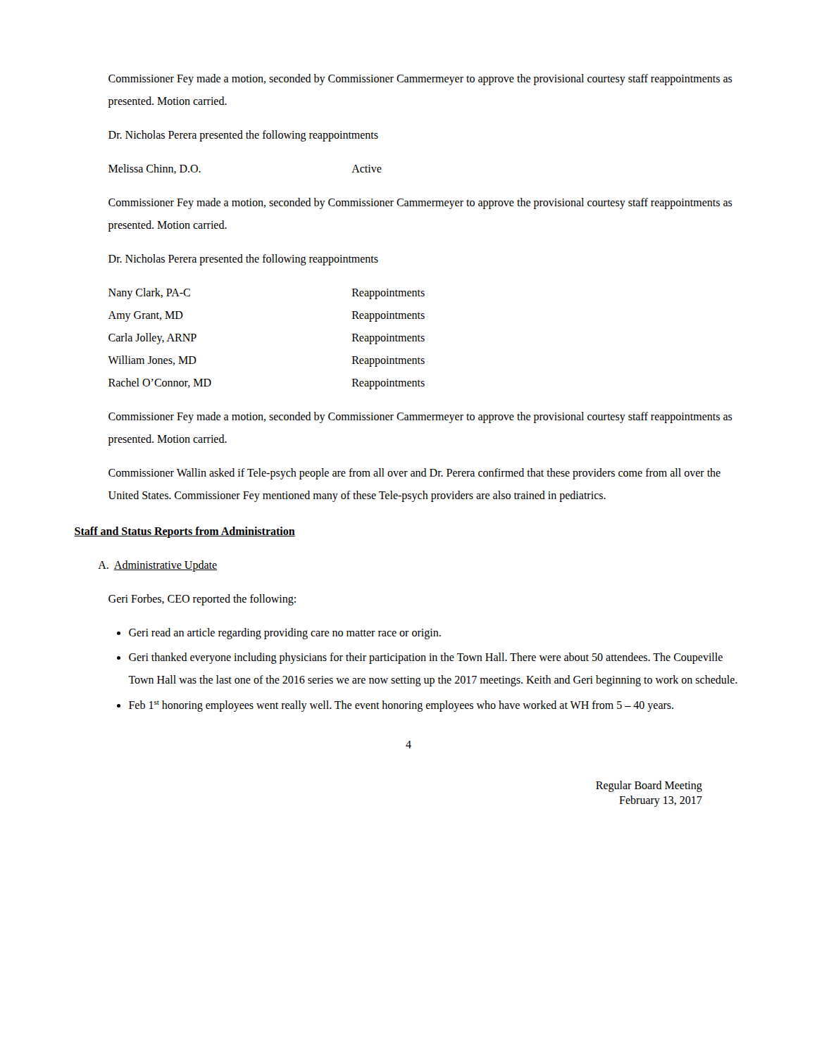Commissioner Fey made a motion, seconded by Commissioner Cammermeyer to approve the provisional courtesy staff reappointments as presented. Motion carried.
Dr. Nicholas Perera presented the following reappointments
Melissa Chinn, D.O. Active
Commissioner Fey made a motion, seconded by Commissioner Cammermeyer to approve the provisional courtesy staff reappointments as presented. Motion carried.
Dr. Nicholas Perera presented the following reappointments
Nany Clark, PA-C Reappointments
Amy Grant, MD Reappointments
Carla Jolley, ARNP Reappointments
William Jones, MD Reappointments
Rachel O’Connor, MD Reappointments
Commissioner Fey made a motion, seconded by Commissioner Cammermeyer to approve the provisional courtesy staff reappointments as presented. Motion carried.
Commissioner Wallin asked if Tele-psych people are from all over and Dr. Perera confirmed that these providers come from all over the United States. Commissioner Fey mentioned many of these Tele-psych providers are also trained in pediatrics.
Staff and Status Reports from Administration
A. Administrative Update
Geri Forbes, CEO reported the following:
Geri read an article regarding providing care no matter race or origin.
Geri thanked everyone including physicians for their participation in the Town Hall. There were about 50 attendees. The Coupeville Town Hall was the last one of the 2016 series we are now setting up the 2017 meetings. Keith and Geri beginning to work on schedule.
Feb 1st honoring employees went really well. The event honoring employees who have worked at WH from 5 – 40 years.
4
Regular Board Meeting
February 13, 2017